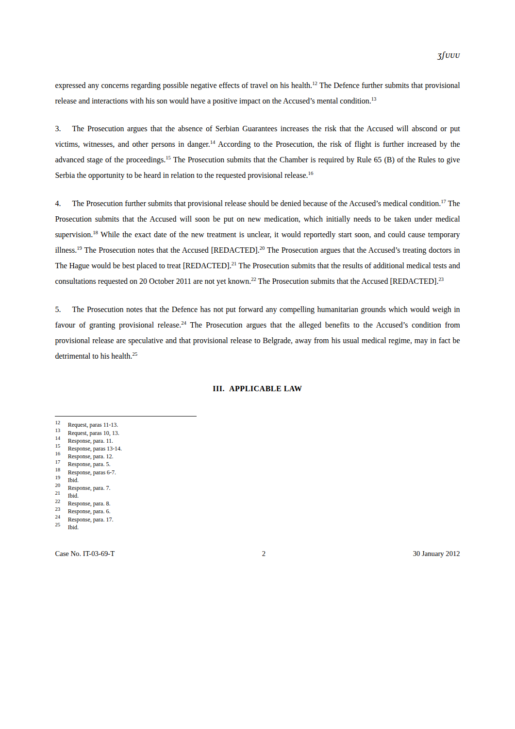ʒʃᴜᴜᴜ
expressed any concerns regarding possible negative effects of travel on his health.12 The Defence further submits that provisional release and interactions with his son would have a positive impact on the Accused’s mental condition.13
3. The Prosecution argues that the absence of Serbian Guarantees increases the risk that the Accused will abscond or put victims, witnesses, and other persons in danger.14 According to the Prosecution, the risk of flight is further increased by the advanced stage of the proceedings.15 The Prosecution submits that the Chamber is required by Rule 65 (B) of the Rules to give Serbia the opportunity to be heard in relation to the requested provisional release.16
4. The Prosecution further submits that provisional release should be denied because of the Accused’s medical condition.17 The Prosecution submits that the Accused will soon be put on new medication, which initially needs to be taken under medical supervision.18 While the exact date of the new treatment is unclear, it would reportedly start soon, and could cause temporary illness.19 The Prosecution notes that the Accused [REDACTED].20 The Prosecution argues that the Accused’s treating doctors in The Hague would be best placed to treat [REDACTED].21 The Prosecution submits that the results of additional medical tests and consultations requested on 20 October 2011 are not yet known.22 The Prosecution submits that the Accused [REDACTED].23
5. The Prosecution notes that the Defence has not put forward any compelling humanitarian grounds which would weigh in favour of granting provisional release.24 The Prosecution argues that the alleged benefits to the Accused’s condition from provisional release are speculative and that provisional release to Belgrade, away from his usual medical regime, may in fact be detrimental to his health.25
III. APPLICABLE LAW
12 Request, paras 11-13.
13 Request, paras 10, 13.
14 Response, para. 11.
15 Response, paras 13-14.
16 Response, para. 12.
17 Response, para. 5.
18 Response, paras 6-7.
19 Ibid.
20 Response, para. 7.
21 Ibid.
22 Response, para. 8.
23 Response, para. 6.
24 Response, para. 17.
25 Ibid.
Case No. IT-03-69-T 2 30 January 2012